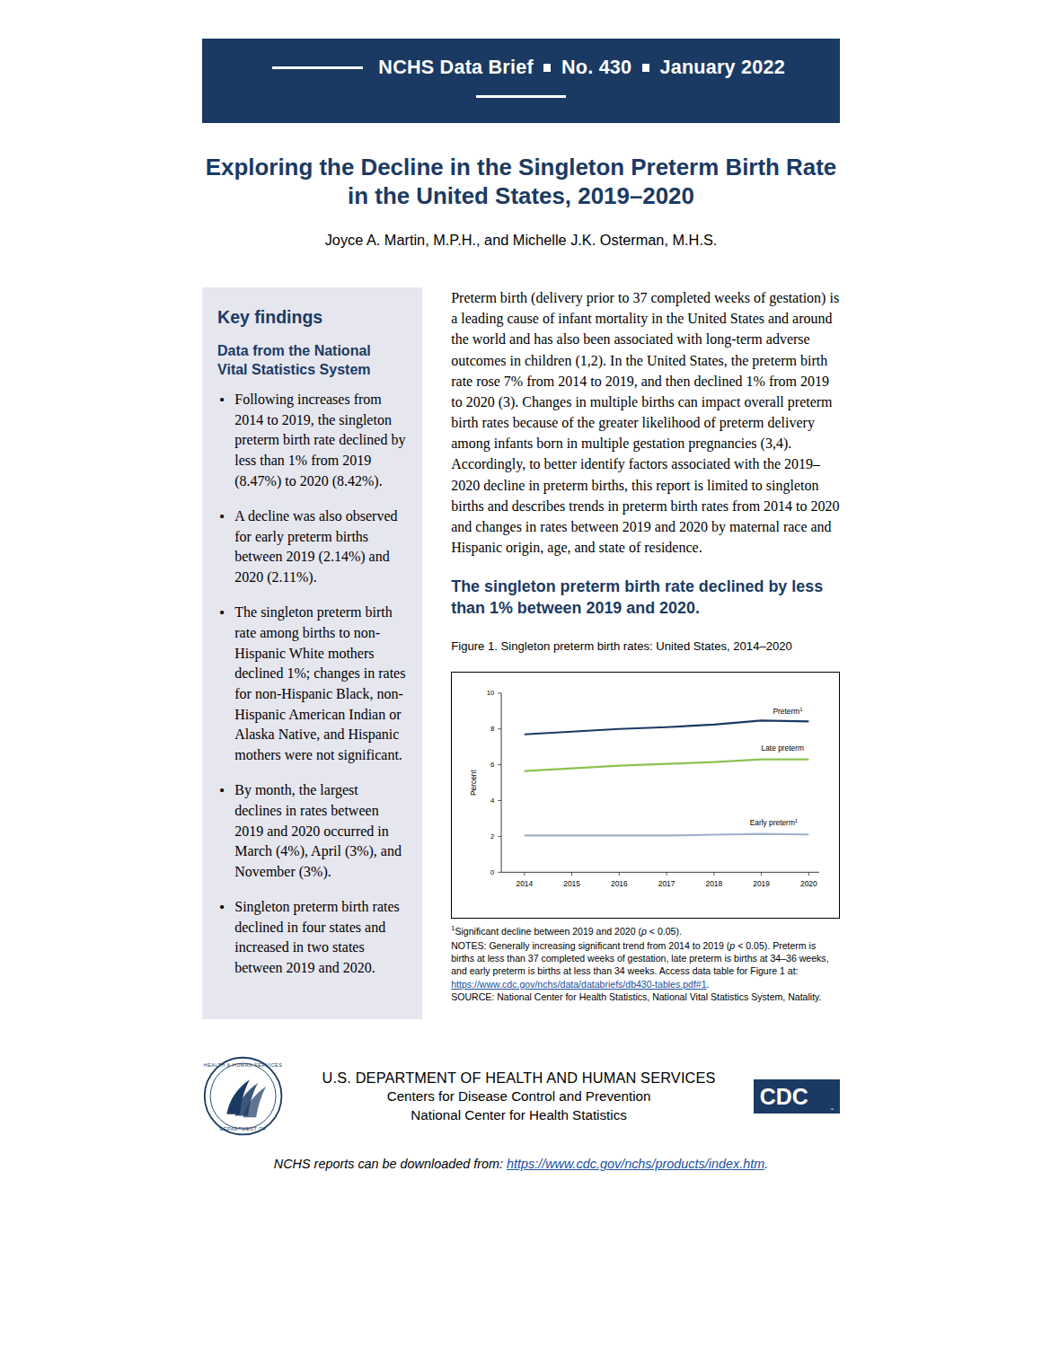NCHS Data Brief No. 430 January 2022
Exploring the Decline in the Singleton Preterm Birth Rate
in the United States, 2019–2020
Joyce A. Martin, M.P.H., and Michelle J.K. Osterman, M.H.S.
Key findings
Data from the National
Vital Statistics System
Following increases from 2014 to 2019, the singleton preterm birth rate declined by less than 1% from 2019 (8.47%) to 2020 (8.42%).
A decline was also observed for early preterm births between 2019 (2.14%) and 2020 (2.11%).
The singleton preterm birth rate among births to non-Hispanic White mothers declined 1%; changes in rates for non-Hispanic Black, non-Hispanic American Indian or Alaska Native, and Hispanic mothers were not significant.
By month, the largest declines in rates between 2019 and 2020 occurred in March (4%), April (3%), and November (3%).
Singleton preterm birth rates declined in four states and increased in two states between 2019 and 2020.
Preterm birth (delivery prior to 37 completed weeks of gestation) is a leading cause of infant mortality in the United States and around the world and has also been associated with long-term adverse outcomes in children (1,2). In the United States, the preterm birth rate rose 7% from 2014 to 2019, and then declined 1% from 2019 to 2020 (3). Changes in multiple births can impact overall preterm birth rates because of the greater likelihood of preterm delivery among infants born in multiple gestation pregnancies (3,4). Accordingly, to better identify factors associated with the 2019–2020 decline in preterm births, this report is limited to singleton births and describes trends in preterm birth rates from 2014 to 2020 and changes in rates between 2019 and 2020 by maternal race and Hispanic origin, age, and state of residence.
The singleton preterm birth rate declined by less than 1% between 2019 and 2020.
Figure 1. Singleton preterm birth rates: United States, 2014–2020
0 2 4 6 8 10 Percent 2014 2015 2016 2017 2018 2019 2020 Preterm1 Late preterm Early preterm1
1Significant decline between 2019 and 2020 (p < 0.05).
NOTES: Generally increasing significant trend from 2014 to 2019 (p < 0.05). Preterm is births at less than 37 completed weeks of gestation, late preterm is births at 34–36 weeks, and early preterm is births at less than 34 weeks. Access data table for Figure 1 at: https://www.cdc.gov/nchs/data/databriefs/db430-tables.pdf#1.
SOURCE: National Center for Health Statistics, National Vital Statistics System, Natality.
HEALTH & HUMAN SERVICES DEPARTMENT OF
U.S. DEPARTMENT OF HEALTH AND HUMAN SERVICES
Centers for Disease Control and Prevention
National Center for Health Statistics
CDC ™
NCHS reports can be downloaded from: https://www.cdc.gov/nchs/products/index.htm.